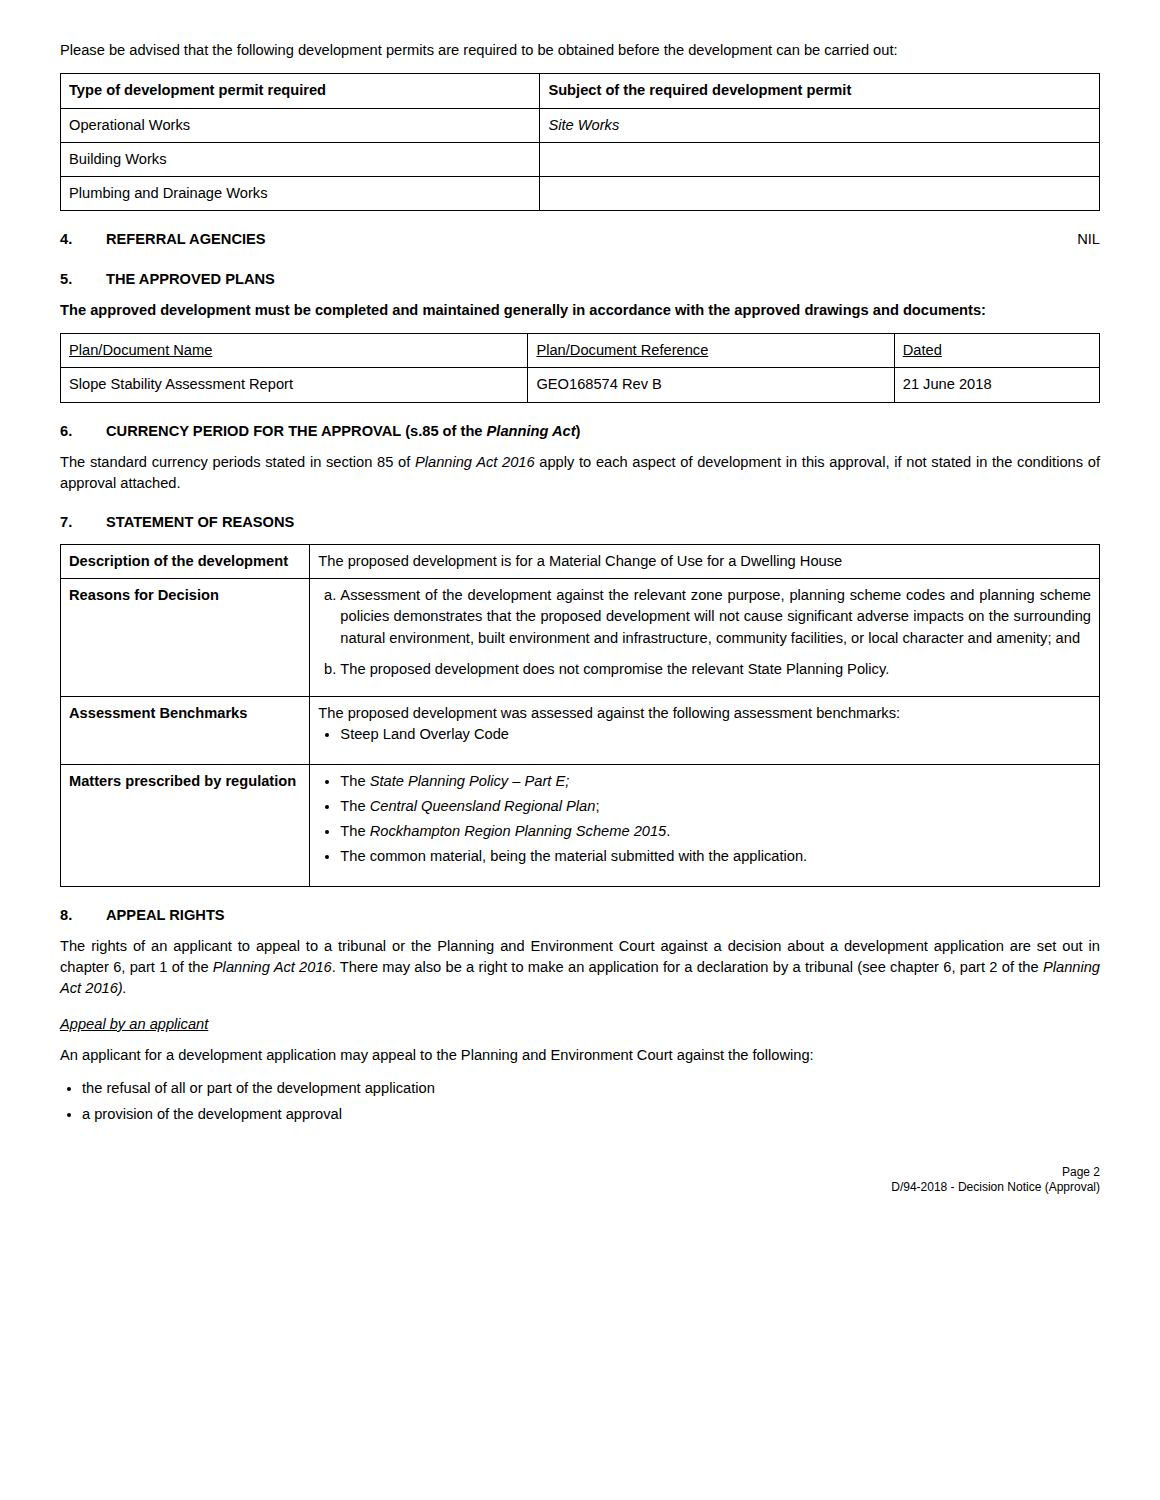Please be advised that the following development permits are required to be obtained before the development can be carried out:
| Type of development permit required | Subject of the required development permit |
| --- | --- |
| Operational Works | Site Works |
| Building Works | |
| Plumbing and Drainage Works | |
4. REFERRAL AGENCIES NIL
5. THE APPROVED PLANS
The approved development must be completed and maintained generally in accordance with the approved drawings and documents:
| Plan/Document Name | Plan/Document Reference | Dated |
| --- | --- | --- |
| Slope Stability Assessment Report | GEO168574 Rev B | 21 June 2018 |
6. CURRENCY PERIOD FOR THE APPROVAL (s.85 of the Planning Act)
The standard currency periods stated in section 85 of Planning Act 2016 apply to each aspect of development in this approval, if not stated in the conditions of approval attached.
7. STATEMENT OF REASONS
| Description of the development | The proposed development is for a Material Change of Use for a Dwelling House |
| Reasons for Decision | Assessment of the development against the relevant zone purpose, planning scheme codes and planning scheme policies demonstrates that the proposed development will not cause significant adverse impacts on the surrounding natural environment, built environment and infrastructure, community facilities, or local character and amenity; and The proposed development does not compromise the relevant State Planning Policy. |
| Assessment Benchmarks | The proposed development was assessed against the following assessment benchmarks: Steep Land Overlay Code |
| Matters prescribed by regulation | The State Planning Policy – Part E; The Central Queensland Regional Plan ; The Rockhampton Region Planning Scheme 2015 . The common material, being the material submitted with the application. |
8. APPEAL RIGHTS
The rights of an applicant to appeal to a tribunal or the Planning and Environment Court against a decision about a development application are set out in chapter 6, part 1 of the Planning Act 2016. There may also be a right to make an application for a declaration by a tribunal (see chapter 6, part 2 of the Planning Act 2016).
Appeal by an applicant
An applicant for a development application may appeal to the Planning and Environment Court against the following:
the refusal of all or part of the development application
a provision of the development approval
Page 2
D/94-2018 - Decision Notice (Approval)